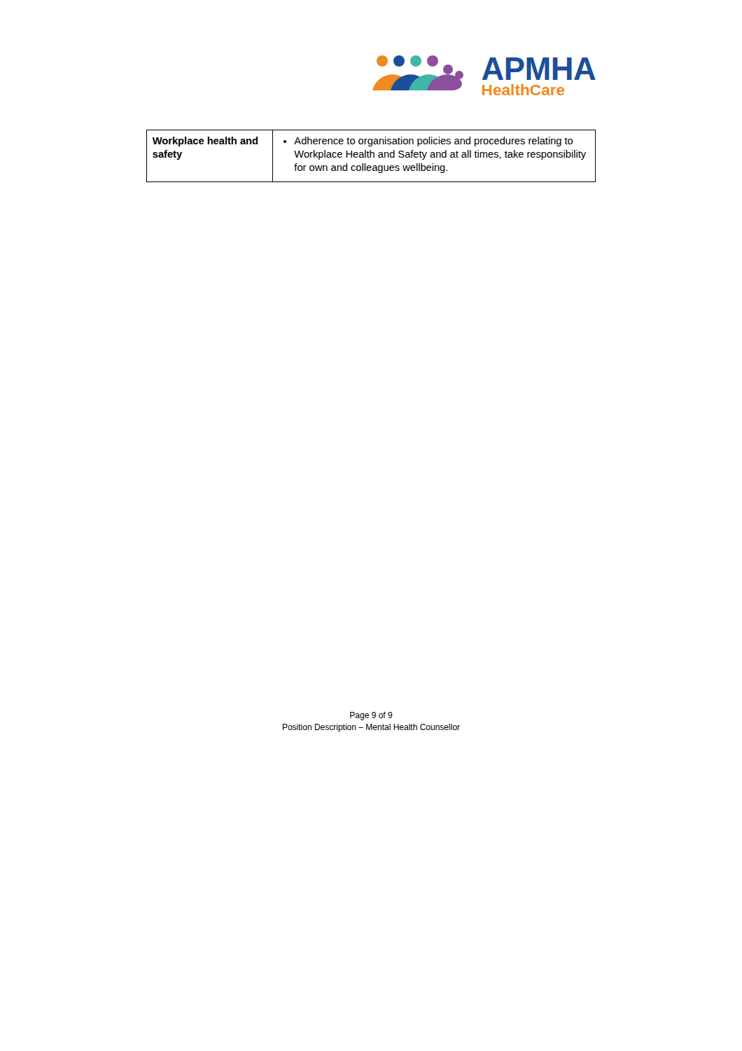APMHA HealthCare
| Workplace health and safety | Adherence to organisation policies and procedures relating to Workplace Health and Safety and at all times, take responsibility for own and colleagues wellbeing. |
Page 9 of 9
Position Description – Mental Health Counsellor